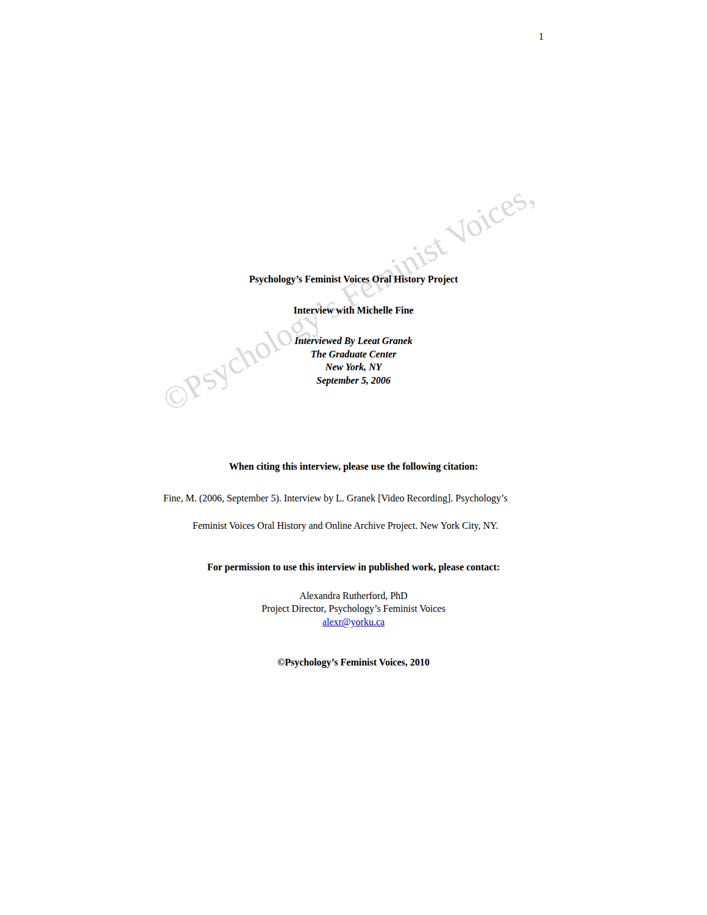1
©Psychology’s Feminist Voices, 2010
Psychology’s Feminist Voices Oral History Project
Interview with Michelle Fine
Interviewed By Leeat Granek The Graduate Center New York, NY September 5, 2006
When citing this interview, please use the following citation:
Fine, M. (2006, September 5). Interview by L. Granek [Video Recording]. Psychology’s
Feminist Voices Oral History and Online Archive Project. New York City, NY.
For permission to use this interview in published work, please contact:
Alexandra Rutherford, PhD
Project Director, Psychology’s Feminist Voices
alexr@yorku.ca
©Psychology’s Feminist Voices, 2010